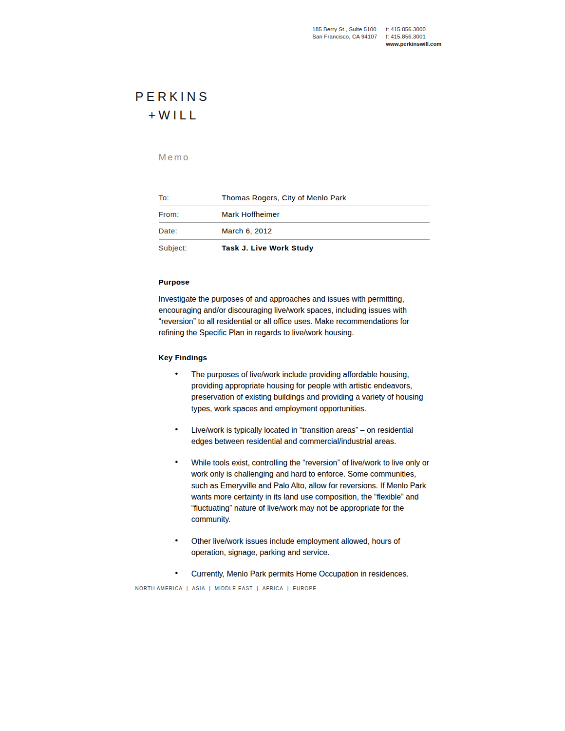| 185 Berry St., Suite 5100 | t: 415.856.3000 |
| San Francisco, CA 94107 | f: 415.856.3001 |
| | www.perkinswill.com |
PERKINS +WILL
Memo
| To: | Thomas Rogers, City of Menlo Park |
| From: | Mark Hoffheimer |
| Date: | March 6, 2012 |
| Subject: | Task J. Live Work Study |
Purpose
Investigate the purposes of and approaches and issues with permitting, encouraging and/or discouraging live/work spaces, including issues with “reversion” to all residential or all office uses. Make recommendations for refining the Specific Plan in regards to live/work housing.
Key Findings
The purposes of live/work include providing affordable housing, providing appropriate housing for people with artistic endeavors, preservation of existing buildings and providing a variety of housing types, work spaces and employment opportunities.
Live/work is typically located in “transition areas” – on residential edges between residential and commercial/industrial areas.
While tools exist, controlling the “reversion” of live/work to live only or work only is challenging and hard to enforce. Some communities, such as Emeryville and Palo Alto, allow for reversions. If Menlo Park wants more certainty in its land use composition, the “flexible” and “fluctuating” nature of live/work may not be appropriate for the community.
Other live/work issues include employment allowed, hours of operation, signage, parking and service.
Currently, Menlo Park permits Home Occupation in residences.
NORTH AMERICA | ASIA | MIDDLE EAST | AFRICA | EUROPE